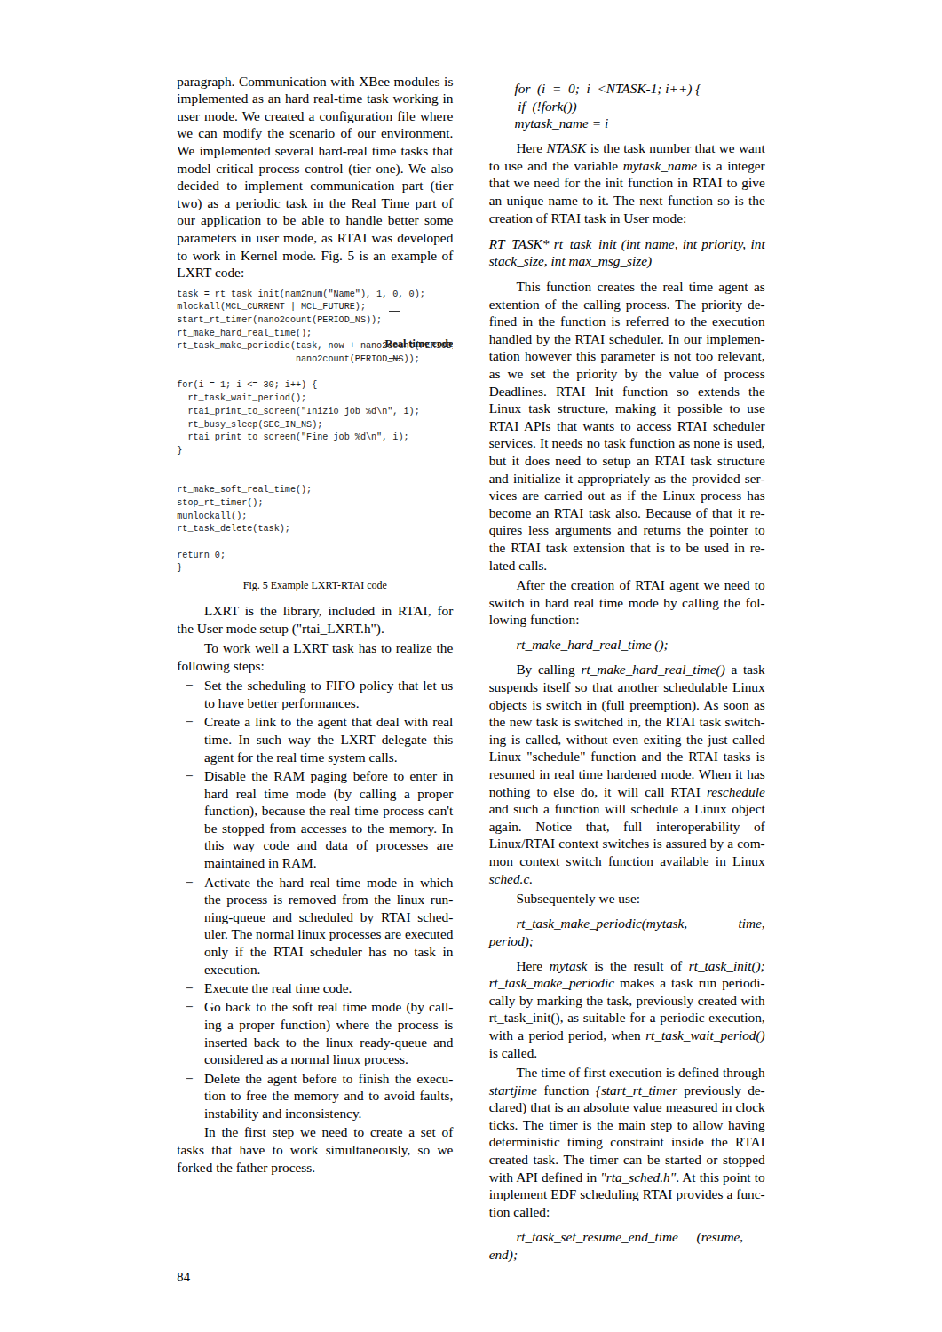paragraph. Communication with XBee modules is implemented as an hard real-time task working in user mode. We created a configuration file where we can modify the scenario of our environment. We implemented several hard-real time tasks that model critical process control (tier one). We also decided to implement communication part (tier two) as a periodic task in the Real Time part of our application to be able to handle better some parameters in user mode, as RTAI was developed to work in Kernel mode. Fig. 5 is an example of LXRT code:
task = rt_task_init(nam2num("Name"), 1, 0, 0); mlockall(MCL_CURRENT | MCL_FUTURE); start_rt_timer(nano2count(PERIOD_NS)); rt_make_hard_real_time(); rt_task_make_periodic(task, now + nano2count(PERIOD_NS), nano2count(PERIOD_NS)); for(i = 1; i <= 30; i++) { rt_task_wait_period(); rtai_print_to_screen("Inizio job %d\n", i); rt_busy_sleep(SEC_IN_NS); rtai_print_to_screen("Fine job %d\n", i); } rt_make_soft_real_time(); stop_rt_timer(); munlockall(); rt_task_delete(task); return 0; } Real time code
Fig. 5 Example LXRT-RTAI code
LXRT is the library, included in RTAI, for the User mode setup ("rtai_LXRT.h").
To work well a LXRT task has to realize the following steps:
Set the scheduling to FIFO policy that let us to have better performances.
Create a link to the agent that deal with real time. In such way the LXRT delegate this agent for the real time system calls.
Disable the RAM paging before to enter in hard real time mode (by calling a proper function), because the real time process can't be stopped from accesses to the memory. In this way code and data of processes are maintained in RAM.
Activate the hard real time mode in which the process is removed from the linux running-queue and scheduled by RTAI scheduler. The normal linux processes are executed only if the RTAI scheduler has no task in execution.
Execute the real time code.
Go back to the soft real time mode (by calling a proper function) where the process is inserted back to the linux ready-queue and considered as a normal linux process.
Delete the agent before to finish the execution to free the memory and to avoid faults, instability and inconsistency.
In the first step we need to create a set of tasks that have to work simultaneously, so we forked the father process.
for (i = 0; i <NTASK-1; i++) {
if (!fork())
mytask_name = i
Here NTASK is the task number that we want to use and the variable mytask_name is a integer that we need for the init function in RTAI to give an unique name to it. The next function so is the creation of RTAI task in User mode:
RT_TASK* rt_task_init (int name, int priority, int stack_size, int max_msg_size)
This function creates the real time agent as extention of the calling process. The priority defined in the function is referred to the execution handled by the RTAI scheduler. In our implementation however this parameter is not too relevant, as we set the priority by the value of process Deadlines. RTAI Init function so extends the Linux task structure, making it possible to use RTAI APIs that wants to access RTAI scheduler services. It needs no task function as none is used, but it does need to setup an RTAI task structure and initialize it appropriately as the provided services are carried out as if the Linux process has become an RTAI task also. Because of that it requires less arguments and returns the pointer to the RTAI task extension that is to be used in related calls.
After the creation of RTAI agent we need to switch in hard real time mode by calling the following function:
rt_make_hard_real_time ();
By calling rt_make_hard_real_time() a task suspends itself so that another schedulable Linux objects is switch in (full preemption). As soon as the new task is switched in, the RTAI task switching is called, without even exiting the just called Linux "schedule" function and the RTAI tasks is resumed in real time hardened mode. When it has nothing to else do, it will call RTAI reschedule and such a function will schedule a Linux object again. Notice that, full interoperability of Linux/RTAI context switches is assured by a common context switch function available in Linux sched.c.
Subsequentely we use:
rt_task_make_periodic(mytask, time, period);
Here mytask is the result of rt_task_init(); rt_task_make_periodic makes a task run periodically by marking the task, previously created with rt_task_init(), as suitable for a periodic execution, with a period period, when rt_task_wait_period() is called.
The time of first execution is defined through startjime function {start_rt_timer previously declared) that is an absolute value measured in clock ticks. The timer is the main step to allow having deterministic timing constraint inside the RTAI created task. The timer can be started or stopped with API defined in "rta_sched.h". At this point to implement EDF scheduling RTAI provides a function called:
rt_task_set_resume_end_time (resume, end);
84